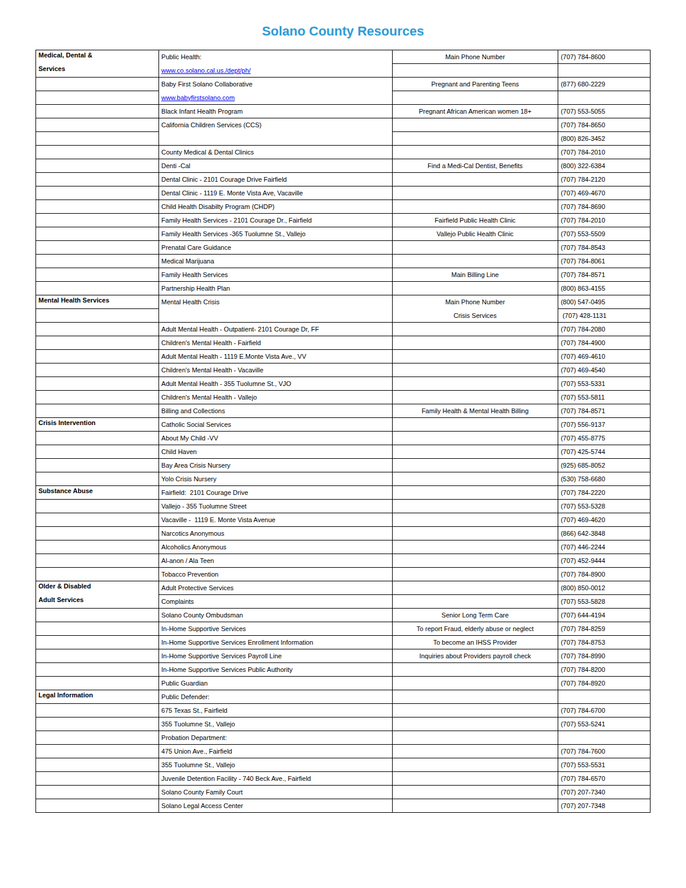Solano County Resources
| Medical, Dental & | Public Health: | Main Phone Number | (707) 784-8600 |
| Services | www.co.solano.cal.us./dept/ph/ | | |
| | Baby First Solano Collaborative | Pregnant and Parenting Teens | (877) 680-2229 |
| | www.babyfirstsolano.com | | |
| | Black Infant Health Program | Pregnant African American women 18+ | (707) 553-5055 |
| | California Children Services (CCS) | | (707) 784-8650 |
| | | | (800) 826-3452 |
| | County Medical & Dental Clinics | | (707) 784-2010 |
| | Denti -Cal | Find a Medi-Cal Dentist, Benefits | (800) 322-6384 |
| | Dental Clinic - 2101 Courage Drive Fairfield | | (707) 784-2120 |
| | Dental Clinic - 1119 E. Monte Vista Ave, Vacaville | | (707) 469-4670 |
| | Child Health Disabilty Program (CHDP) | | (707) 784-8690 |
| | Family Health Services - 2101 Courage Dr., Fairfield | Fairfield Public Health Clinic | (707) 784-2010 |
| | Family Health Services -365 Tuolumne St., Vallejo | Vallejo Public Health Clinic | (707) 553-5509 |
| | Prenatal Care Guidance | | (707) 784-8543 |
| | Medical Marijuana | | (707) 784-8061 |
| | Family Health Services | Main Billing Line | (707) 784-8571 |
| | Partnership Health Plan | | (800) 863-4155 |
| Mental Health Services | Mental Health Crisis | Main Phone Number | (800) 547-0495 |
| | | Crisis Services | (707) 428-1131 |
| | Adult Mental Health - Outpatient- 2101 Courage Dr, FF | | (707) 784-2080 |
| | Children's Mental Health - Fairfield | | (707) 784-4900 |
| | Adult Mental Health - 1119 E.Monte Vista Ave., VV | | (707) 469-4610 |
| | Children's Mental Health - Vacaville | | (707) 469-4540 |
| | Adult Mental Health - 355 Tuolumne St., VJO | | (707) 553-5331 |
| | Children's Mental Health - Vallejo | | (707) 553-5811 |
| | Billing and Collections | Family Health & Mental Health Billing | (707) 784-8571 |
| Crisis Intervention | Catholic Social Services | | (707) 556-9137 |
| | About My Child -VV | | (707) 455-8775 |
| | Child Haven | | (707) 425-5744 |
| | Bay Area Crisis Nursery | | (925) 685-8052 |
| | Yolo Crisis Nursery | | (530) 758-6680 |
| Substance Abuse | Fairfield: 2101 Courage Drive | | (707) 784-2220 |
| | Vallejo - 355 Tuolumne Street | | (707) 553-5328 |
| | Vacaville - 1119 E. Monte Vista Avenue | | (707) 469-4620 |
| | Narcotics Anonymous | | (866) 642-3848 |
| | Alcoholics Anonymous | | (707) 446-2244 |
| | Al-anon / Ala Teen | | (707) 452-9444 |
| | Tobacco Prevention | | (707) 784-8900 |
| Older & Disabled | Adult Protective Services | | (800) 850-0012 |
| Adult Services | Complaints | | (707) 553-5828 |
| | Solano County Ombudsman | Senior Long Term Care | (707) 644-4194 |
| | In-Home Supportive Services | To report Fraud, elderly abuse or neglect | (707) 784-8259 |
| | In-Home Supportive Services Enrollment Information | To become an IHSS Provider | (707) 784-8753 |
| | In-Home Supportive Services Payroll Line | Inquiries about Providers payroll check | (707) 784-8990 |
| | In-Home Supportive Services Public Authority | | (707) 784-8200 |
| | Public Guardian | | (707) 784-8920 |
| Legal Information | Public Defender: | | |
| | 675 Texas St., Fairfield | | (707) 784-6700 |
| | 355 Tuolumne St., Vallejo | | (707) 553-5241 |
| | Probation Department: | | |
| | 475 Union Ave., Fairfield | | (707) 784-7600 |
| | 355 Tuolumne St., Vallejo | | (707) 553-5531 |
| | Juvenile Detention Facility - 740 Beck Ave., Fairfield | | (707) 784-6570 |
| | Solano County Family Court | | (707) 207-7340 |
| | Solano Legal Access Center | | (707) 207-7348 |